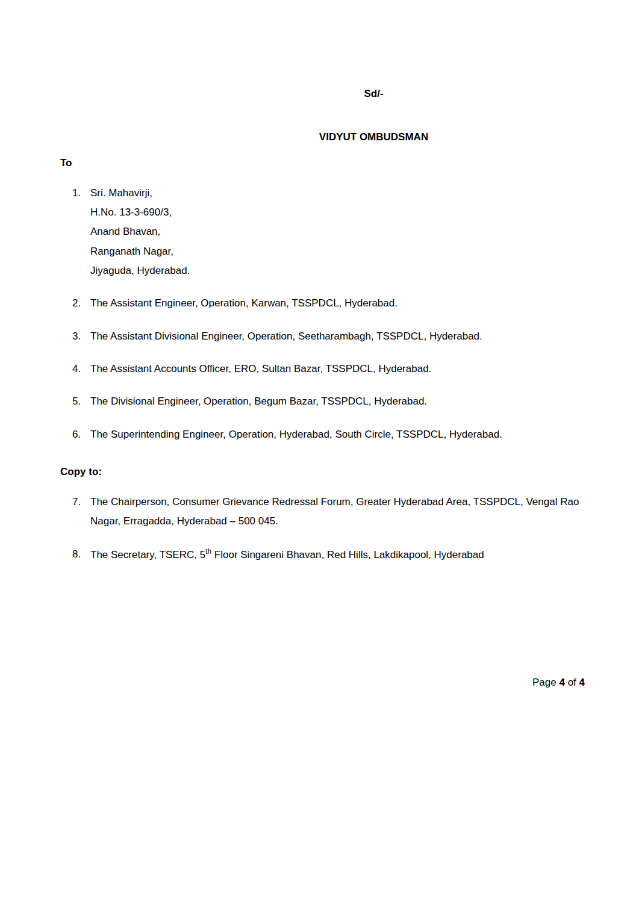Sd/-
VIDYUT OMBUDSMAN
To
Sri. Mahavirji, H.No. 13-3-690/3, Anand Bhavan, Ranganath Nagar, Jiyaguda, Hyderabad.
The Assistant Engineer, Operation, Karwan, TSSPDCL, Hyderabad.
The Assistant Divisional Engineer, Operation, Seetharambagh, TSSPDCL, Hyderabad.
The Assistant Accounts Officer, ERO, Sultan Bazar, TSSPDCL, Hyderabad.
The Divisional Engineer, Operation, Begum Bazar, TSSPDCL, Hyderabad.
The Superintending Engineer, Operation, Hyderabad, South Circle, TSSPDCL, Hyderabad.
Copy to:
The Chairperson, Consumer Grievance Redressal Forum, Greater Hyderabad Area, TSSPDCL, Vengal Rao Nagar, Erragadda, Hyderabad – 500 045.
The Secretary, TSERC, 5th Floor Singareni Bhavan, Red Hills, Lakdikapool, Hyderabad
Page 4 of 4